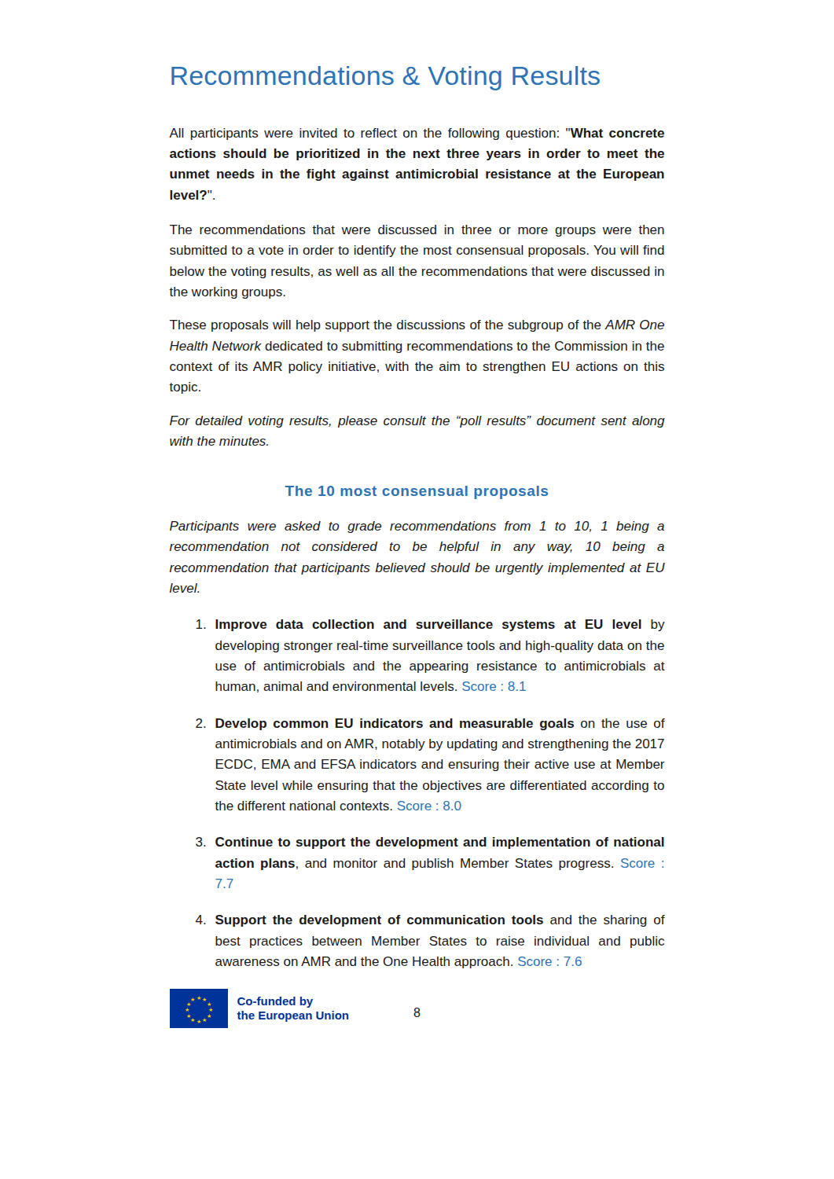Recommendations & Voting Results
All participants were invited to reflect on the following question: "What concrete actions should be prioritized in the next three years in order to meet the unmet needs in the fight against antimicrobial resistance at the European level?".
The recommendations that were discussed in three or more groups were then submitted to a vote in order to identify the most consensual proposals. You will find below the voting results, as well as all the recommendations that were discussed in the working groups.
These proposals will help support the discussions of the subgroup of the AMR One Health Network dedicated to submitting recommendations to the Commission in the context of its AMR policy initiative, with the aim to strengthen EU actions on this topic.
For detailed voting results, please consult the “poll results” document sent along with the minutes.
The 10 most consensual proposals
Participants were asked to grade recommendations from 1 to 10, 1 being a recommendation not considered to be helpful in any way, 10 being a recommendation that participants believed should be urgently implemented at EU level.
Improve data collection and surveillance systems at EU level by developing stronger real-time surveillance tools and high-quality data on the use of antimicrobials and the appearing resistance to antimicrobials at human, animal and environmental levels. Score : 8.1
Develop common EU indicators and measurable goals on the use of antimicrobials and on AMR, notably by updating and strengthening the 2017 ECDC, EMA and EFSA indicators and ensuring their active use at Member State level while ensuring that the objectives are differentiated according to the different national contexts. Score : 8.0
Continue to support the development and implementation of national action plans, and monitor and publish Member States progress. Score : 7.7
Support the development of communication tools and the sharing of best practices between Member States to raise individual and public awareness on AMR and the One Health approach. Score : 7.6
8
★
★
★
★
★
★
★
★
★
★
★
★
Co-funded by
the European Union